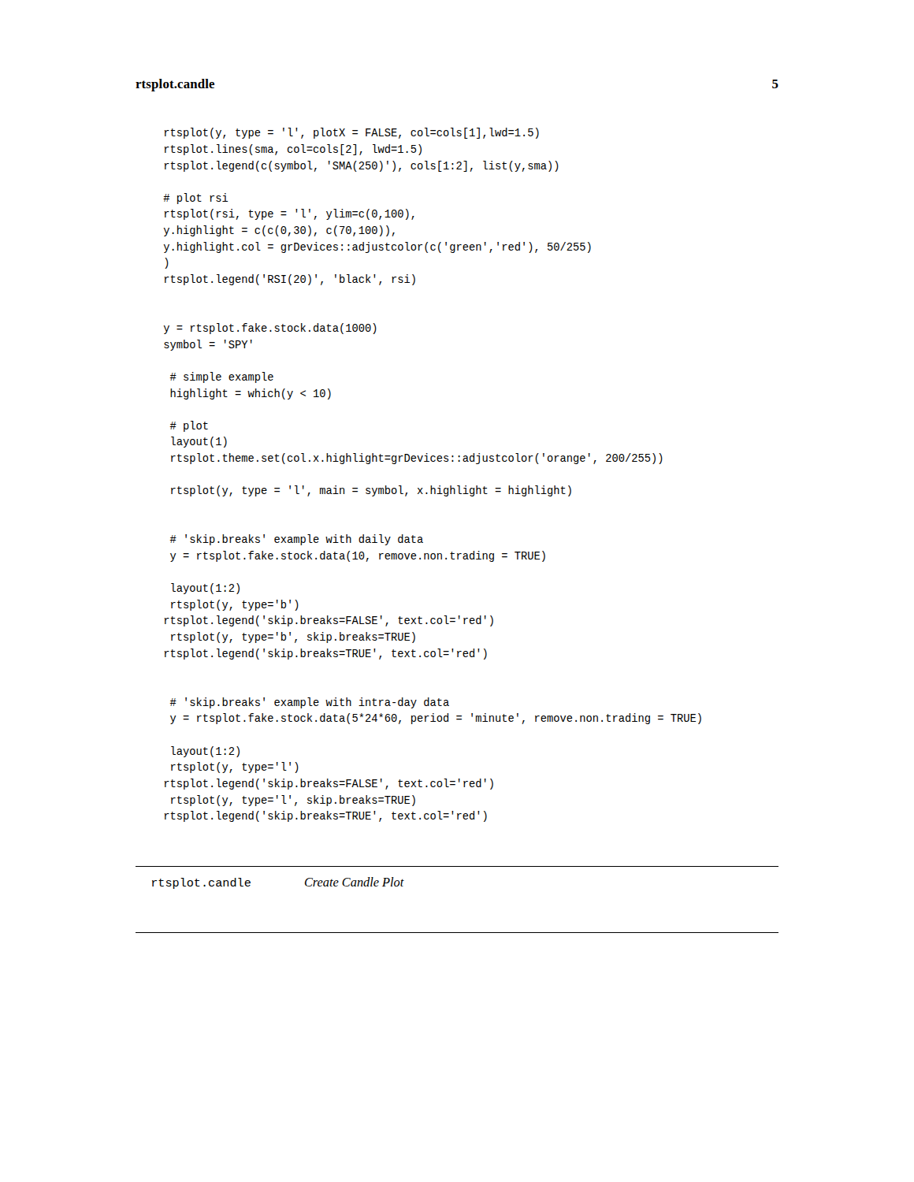rtsplot.candle 5
rtsplot(y, type = 'l', plotX = FALSE, col=cols[1],lwd=1.5)
rtsplot.lines(sma, col=cols[2], lwd=1.5)
rtsplot.legend(c(symbol, 'SMA(250)'), cols[1:2], list(y,sma))

# plot rsi
rtsplot(rsi, type = 'l', ylim=c(0,100),
y.highlight = c(c(0,30), c(70,100)),
y.highlight.col = grDevices::adjustcolor(c('green','red'), 50/255)
)
rtsplot.legend('RSI(20)', 'black', rsi)


y = rtsplot.fake.stock.data(1000)
symbol = 'SPY'

 # simple example
 highlight = which(y < 10)

 # plot
 layout(1)
 rtsplot.theme.set(col.x.highlight=grDevices::adjustcolor('orange', 200/255))

 rtsplot(y, type = 'l', main = symbol, x.highlight = highlight)


 # 'skip.breaks' example with daily data
 y = rtsplot.fake.stock.data(10, remove.non.trading = TRUE)

 layout(1:2)
 rtsplot(y, type='b')
rtsplot.legend('skip.breaks=FALSE', text.col='red')
 rtsplot(y, type='b', skip.breaks=TRUE)
rtsplot.legend('skip.breaks=TRUE', text.col='red')


 # 'skip.breaks' example with intra-day data
 y = rtsplot.fake.stock.data(5*24*60, period = 'minute', remove.non.trading = TRUE)

 layout(1:2)
 rtsplot(y, type='l')
rtsplot.legend('skip.breaks=FALSE', text.col='red')
 rtsplot(y, type='l', skip.breaks=TRUE)
rtsplot.legend('skip.breaks=TRUE', text.col='red')
rtsplot.candle Create Candle Plot